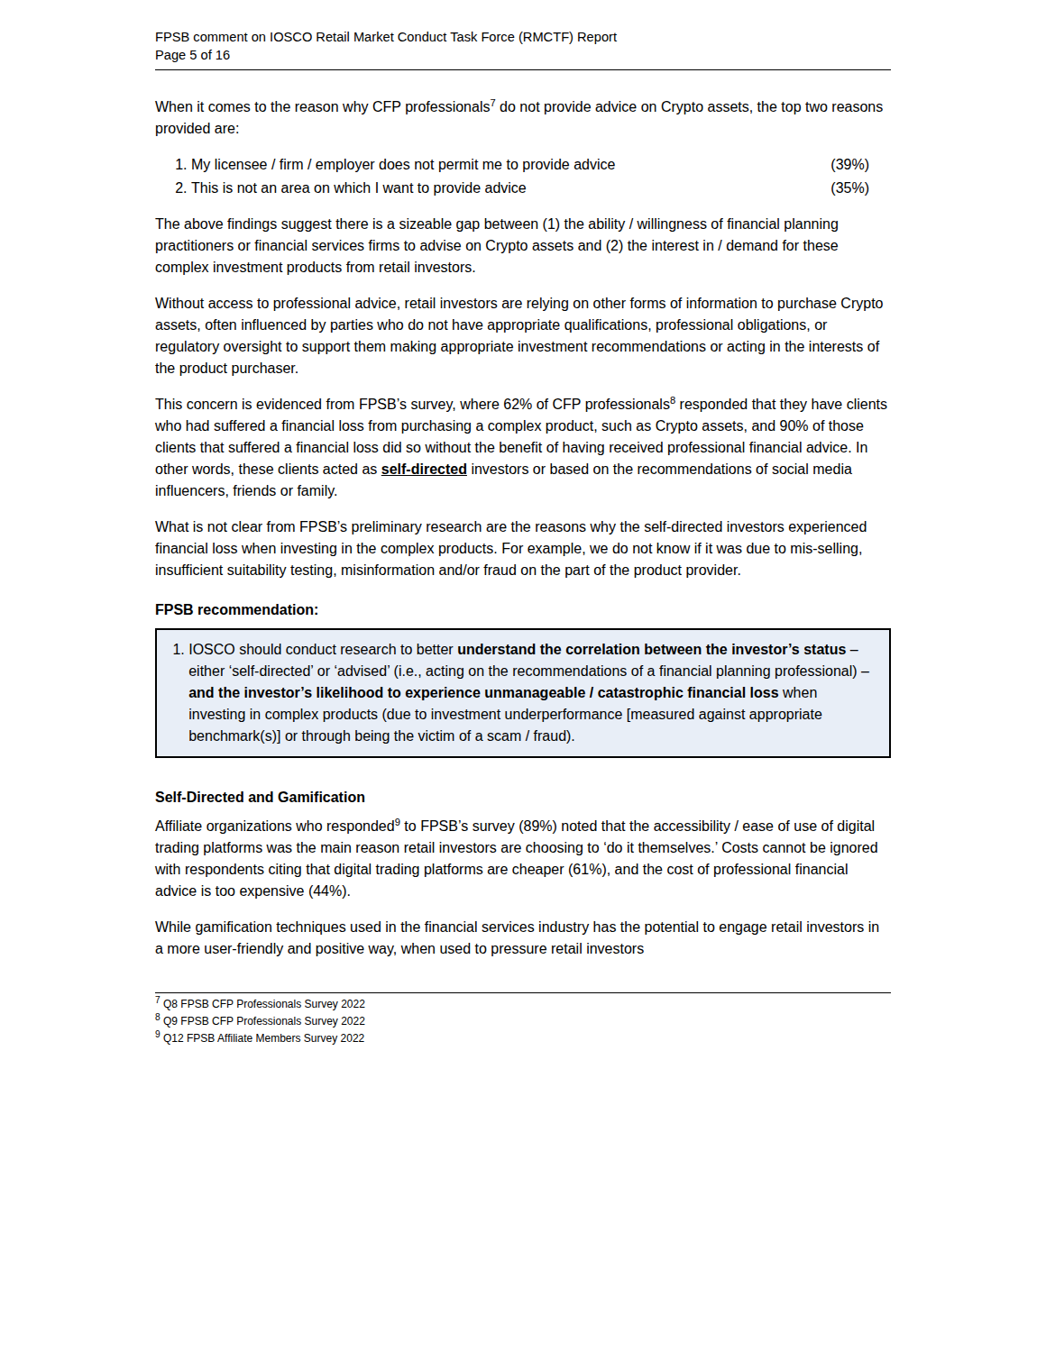FPSB comment on IOSCO Retail Market Conduct Task Force (RMCTF) Report
Page 5 of 16
When it comes to the reason why CFP professionals7 do not provide advice on Crypto assets, the top two reasons provided are:
My licensee / firm / employer does not permit me to provide advice (39%)
This is not an area on which I want to provide advice (35%)
The above findings suggest there is a sizeable gap between (1) the ability / willingness of financial planning practitioners or financial services firms to advise on Crypto assets and (2) the interest in / demand for these complex investment products from retail investors.
Without access to professional advice, retail investors are relying on other forms of information to purchase Crypto assets, often influenced by parties who do not have appropriate qualifications, professional obligations, or regulatory oversight to support them making appropriate investment recommendations or acting in the interests of the product purchaser.
This concern is evidenced from FPSB’s survey, where 62% of CFP professionals8 responded that they have clients who had suffered a financial loss from purchasing a complex product, such as Crypto assets, and 90% of those clients that suffered a financial loss did so without the benefit of having received professional financial advice. In other words, these clients acted as self-directed investors or based on the recommendations of social media influencers, friends or family.
What is not clear from FPSB’s preliminary research are the reasons why the self-directed investors experienced financial loss when investing in the complex products. For example, we do not know if it was due to mis-selling, insufficient suitability testing, misinformation and/or fraud on the part of the product provider.
FPSB recommendation:
IOSCO should conduct research to better understand the correlation between the investor’s status – either ‘self-directed’ or ‘advised’ (i.e., acting on the recommendations of a financial planning professional) – and the investor’s likelihood to experience unmanageable / catastrophic financial loss when investing in complex products (due to investment underperformance [measured against appropriate benchmark(s)] or through being the victim of a scam / fraud).
Self-Directed and Gamification
Affiliate organizations who responded9 to FPSB’s survey (89%) noted that the accessibility / ease of use of digital trading platforms was the main reason retail investors are choosing to ‘do it themselves.’ Costs cannot be ignored with respondents citing that digital trading platforms are cheaper (61%), and the cost of professional financial advice is too expensive (44%).
While gamification techniques used in the financial services industry has the potential to engage retail investors in a more user-friendly and positive way, when used to pressure retail investors
7 Q8 FPSB CFP Professionals Survey 2022
8 Q9 FPSB CFP Professionals Survey 2022
9 Q12 FPSB Affiliate Members Survey 2022